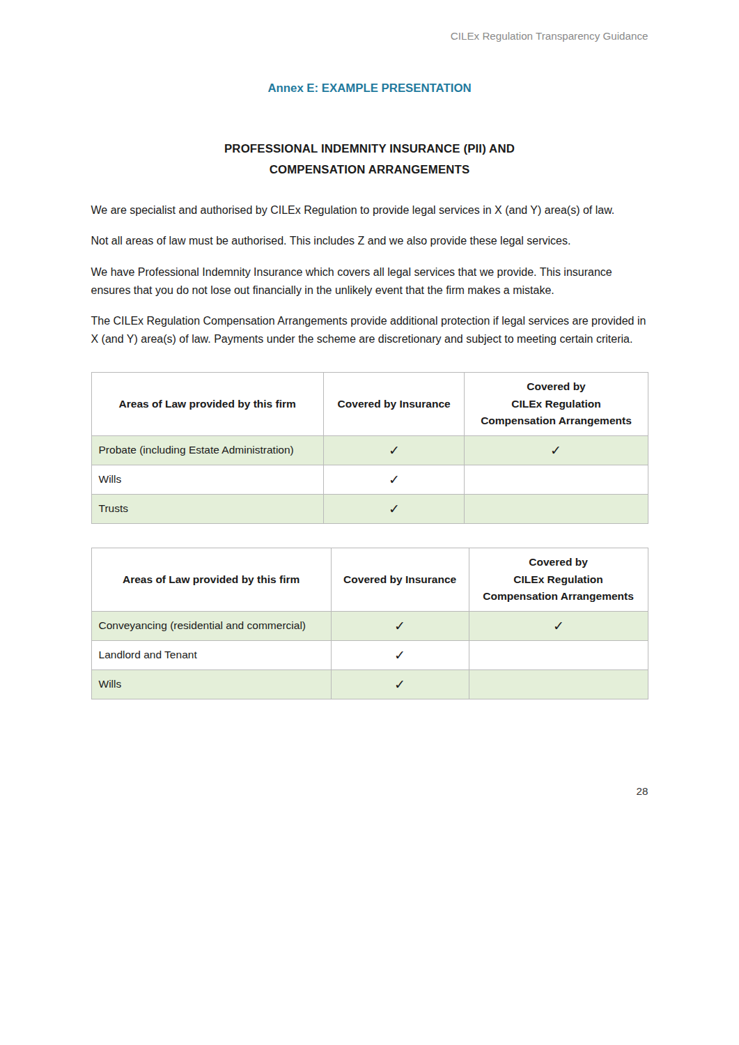CILEx Regulation Transparency Guidance
Annex E: EXAMPLE PRESENTATION
PROFESSIONAL INDEMNITY INSURANCE (PII) AND
COMPENSATION ARRANGEMENTS
We are specialist and authorised by CILEx Regulation to provide legal services in X (and Y) area(s) of law.
Not all areas of law must be authorised. This includes Z and we also provide these legal services.
We have Professional Indemnity Insurance which covers all legal services that we provide. This insurance ensures that you do not lose out financially in the unlikely event that the firm makes a mistake.
The CILEx Regulation Compensation Arrangements provide additional protection if legal services are provided in X (and Y) area(s) of law. Payments under the scheme are discretionary and subject to meeting certain criteria.
| Areas of Law provided by this firm | Covered by Insurance | Covered by CILEx Regulation Compensation Arrangements |
| --- | --- | --- |
| Probate (including Estate Administration) | ✓ | ✓ |
| Wills | ✓ | |
| Trusts | ✓ | |
| Areas of Law provided by this firm | Covered by Insurance | Covered by CILEx Regulation Compensation Arrangements |
| --- | --- | --- |
| Conveyancing (residential and commercial) | ✓ | ✓ |
| Landlord and Tenant | ✓ | |
| Wills | ✓ | |
28